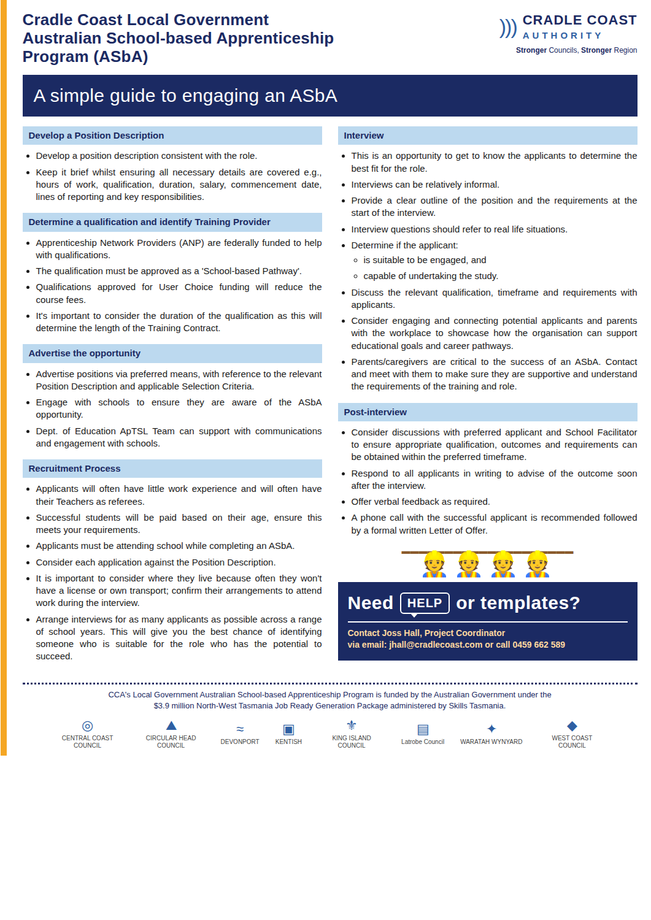Cradle Coast Local Government
Australian School-based Apprenticeship
Program (ASbA)
))) CRADLE COAST AUTHORITY
Stronger Councils, Stronger Region
A simple guide to engaging an ASbA
Develop a Position Description
Develop a position description consistent with the role.
Keep it brief whilst ensuring all necessary details are covered e.g., hours of work, qualification, duration, salary, commencement date, lines of reporting and key responsibilities.
Determine a qualification and identify Training Provider
Apprenticeship Network Providers (ANP) are federally funded to help with qualifications.
The qualification must be approved as a 'School-based Pathway'.
Qualifications approved for User Choice funding will reduce the course fees.
It's important to consider the duration of the qualification as this will determine the length of the Training Contract.
Advertise the opportunity
Advertise positions via preferred means, with reference to the relevant Position Description and applicable Selection Criteria.
Engage with schools to ensure they are aware of the ASbA opportunity.
Dept. of Education ApTSL Team can support with communications and engagement with schools.
Recruitment Process
Applicants will often have little work experience and will often have their Teachers as referees.
Successful students will be paid based on their age, ensure this meets your requirements.
Applicants must be attending school while completing an ASbA.
Consider each application against the Position Description.
It is important to consider where they live because often they won't have a license or own transport; confirm their arrangements to attend work during the interview.
Arrange interviews for as many applicants as possible across a range of school years. This will give you the best chance of identifying someone who is suitable for the role who has the potential to succeed.
Interview
This is an opportunity to get to know the applicants to determine the best fit for the role.
Interviews can be relatively informal.
Provide a clear outline of the position and the requirements at the start of the interview.
Interview questions should refer to real life situations.
Determine if the applicant:
is suitable to be engaged, and
capable of undertaking the study.
Discuss the relevant qualification, timeframe and requirements with applicants.
Consider engaging and connecting potential applicants and parents with the workplace to showcase how the organisation can support educational goals and career pathways.
Parents/caregivers are critical to the success of an ASbA. Contact and meet with them to make sure they are supportive and understand the requirements of the training and role.
Post-interview
Consider discussions with preferred applicant and School Facilitator to ensure appropriate qualification, outcomes and requirements can be obtained within the preferred timeframe.
Respond to all applicants in writing to advise of the outcome soon after the interview.
Offer verbal feedback as required.
A phone call with the successful applicant is recommended followed by a formal written Letter of Offer.
▬▬▬▬▬▬▬▬▬▬▬▬▬▬▬▬▬▬▬▬ 👷👷👷👷
Need HELP or templates?
Contact Joss Hall, Project Coordinator
via email: jhall@cradlecoast.com or call 0459 662 589
CCA's Local Government Australian School-based Apprenticeship Program is funded by the Australian Government under the
$3.9 million North-West Tasmania Job Ready Generation Package administered by Skills Tasmania.
◎CENTRAL COAST COUNCIL ⛰CIRCULAR HEAD COUNCIL ≈DEVONPORT ▣KENTISH ⚜KING ISLAND COUNCIL ▤Latrobe Council ✦WARATAH WYNYARD ◆WEST COAST COUNCIL